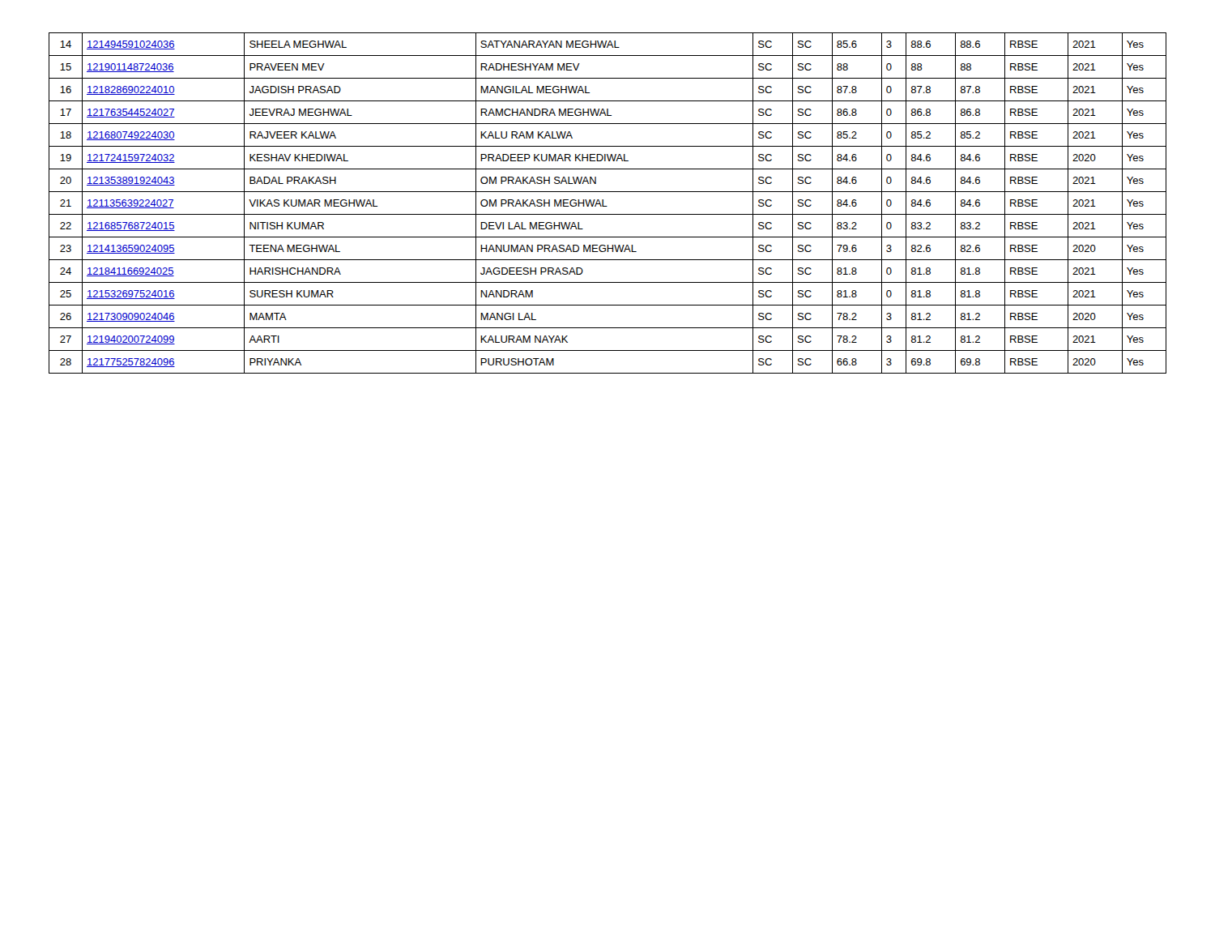| 14 | 121494591024036 | SHEELA MEGHWAL | SATYANARAYAN MEGHWAL | SC | SC | 85.6 | 3 | 88.6 | 88.6 | RBSE | 2021 | Yes |
| 15 | 121901148724036 | PRAVEEN MEV | RADHESHYAM MEV | SC | SC | 88 | 0 | 88 | 88 | RBSE | 2021 | Yes |
| 16 | 121828690224010 | JAGDISH PRASAD | MANGILAL MEGHWAL | SC | SC | 87.8 | 0 | 87.8 | 87.8 | RBSE | 2021 | Yes |
| 17 | 121763544524027 | JEEVRAJ MEGHWAL | RAMCHANDRA MEGHWAL | SC | SC | 86.8 | 0 | 86.8 | 86.8 | RBSE | 2021 | Yes |
| 18 | 121680749224030 | RAJVEER KALWA | KALU RAM KALWA | SC | SC | 85.2 | 0 | 85.2 | 85.2 | RBSE | 2021 | Yes |
| 19 | 121724159724032 | KESHAV KHEDIWAL | PRADEEP KUMAR KHEDIWAL | SC | SC | 84.6 | 0 | 84.6 | 84.6 | RBSE | 2020 | Yes |
| 20 | 121353891924043 | BADAL PRAKASH | OM PRAKASH SALWAN | SC | SC | 84.6 | 0 | 84.6 | 84.6 | RBSE | 2021 | Yes |
| 21 | 121135639224027 | VIKAS KUMAR MEGHWAL | OM PRAKASH MEGHWAL | SC | SC | 84.6 | 0 | 84.6 | 84.6 | RBSE | 2021 | Yes |
| 22 | 121685768724015 | NITISH KUMAR | DEVI LAL MEGHWAL | SC | SC | 83.2 | 0 | 83.2 | 83.2 | RBSE | 2021 | Yes |
| 23 | 121413659024095 | TEENA MEGHWAL | HANUMAN PRASAD MEGHWAL | SC | SC | 79.6 | 3 | 82.6 | 82.6 | RBSE | 2020 | Yes |
| 24 | 121841166924025 | HARISHCHANDRA | JAGDEESH PRASAD | SC | SC | 81.8 | 0 | 81.8 | 81.8 | RBSE | 2021 | Yes |
| 25 | 121532697524016 | SURESH KUMAR | NANDRAM | SC | SC | 81.8 | 0 | 81.8 | 81.8 | RBSE | 2021 | Yes |
| 26 | 121730909024046 | MAMTA | MANGI LAL | SC | SC | 78.2 | 3 | 81.2 | 81.2 | RBSE | 2020 | Yes |
| 27 | 121940200724099 | AARTI | KALURAM NAYAK | SC | SC | 78.2 | 3 | 81.2 | 81.2 | RBSE | 2021 | Yes |
| 28 | 121775257824096 | PRIYANKA | PURUSHOTAM | SC | SC | 66.8 | 3 | 69.8 | 69.8 | RBSE | 2020 | Yes |